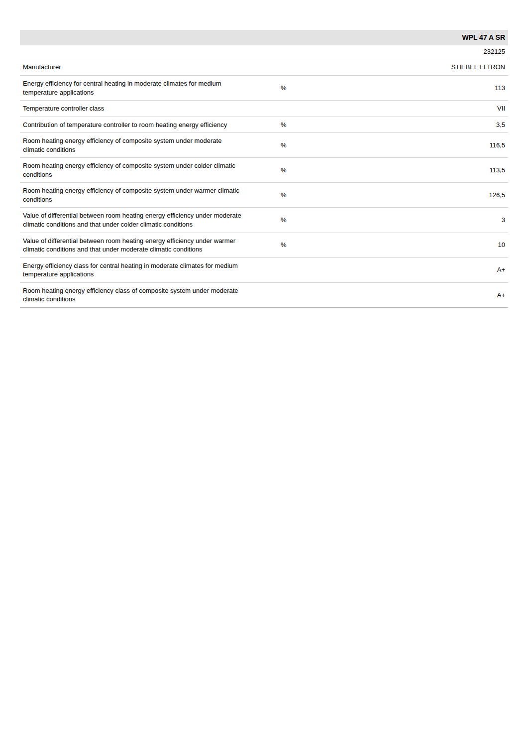| | | WPL 47 A SR |
| | | 232125 |
| Manufacturer | | STIEBEL ELTRON |
| Energy efficiency for central heating in moderate climates for medium temperature applications | % | 113 |
| Temperature controller class | | VII |
| Contribution of temperature controller to room heating energy efficiency | % | 3,5 |
| Room heating energy efficiency of composite system under moderate climatic conditions | % | 116,5 |
| Room heating energy efficiency of composite system under colder climatic conditions | % | 113,5 |
| Room heating energy efficiency of composite system under warmer climatic conditions | % | 126,5 |
| Value of differential between room heating energy efficiency under moderate climatic conditions and that under colder climatic conditions | % | 3 |
| Value of differential between room heating energy efficiency under warmer climatic conditions and that under moderate climatic conditions | % | 10 |
| Energy efficiency class for central heating in moderate climates for medium temperature applications | | A+ |
| Room heating energy efficiency class of composite system under moderate climatic conditions | | A+ |